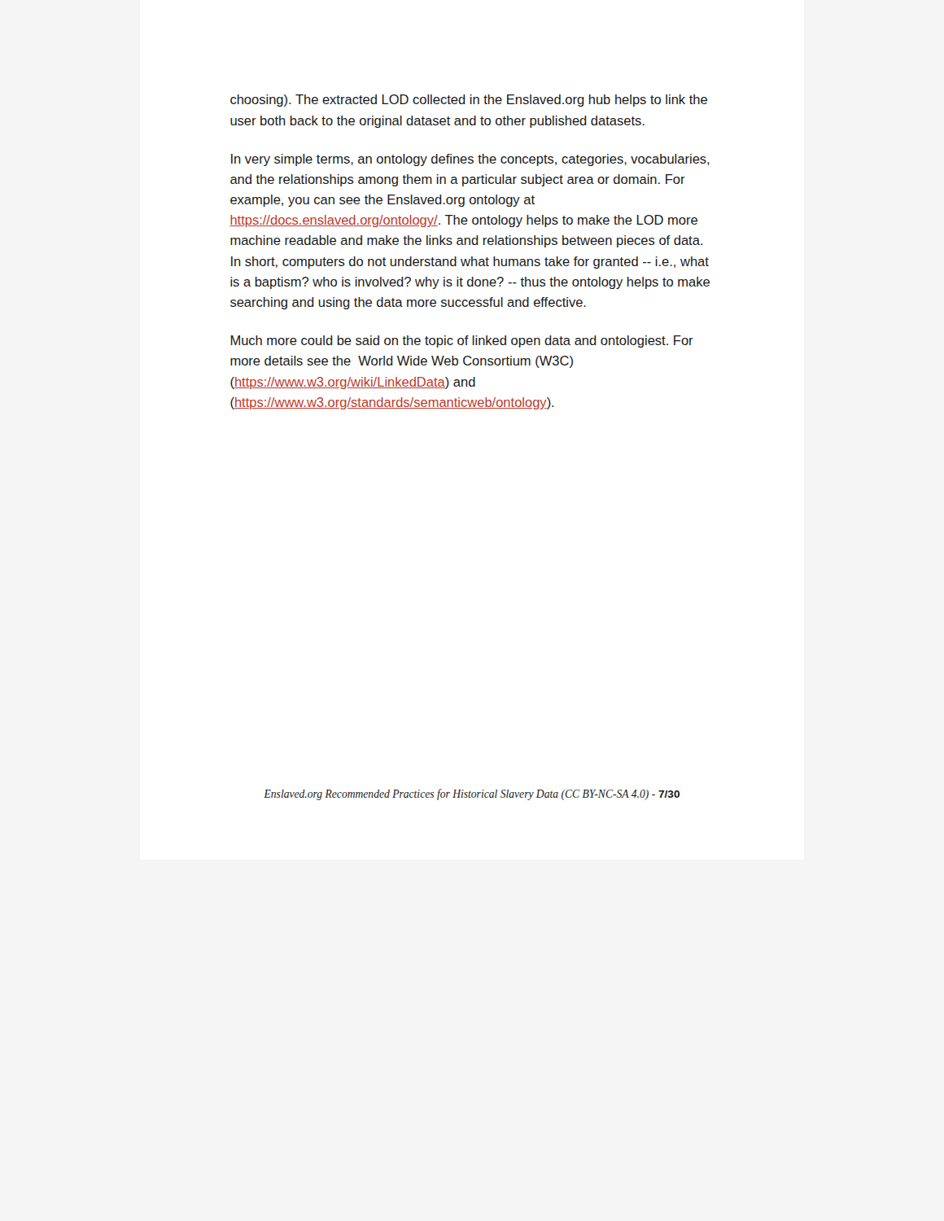choosing). The extracted LOD collected in the Enslaved.org hub helps to link the user both back to the original dataset and to other published datasets.
In very simple terms, an ontology defines the concepts, categories, vocabularies, and the relationships among them in a particular subject area or domain. For example, you can see the Enslaved.org ontology at https://docs.enslaved.org/ontology/. The ontology helps to make the LOD more machine readable and make the links and relationships between pieces of data. In short, computers do not understand what humans take for granted -- i.e., what is a baptism? who is involved? why is it done? -- thus the ontology helps to make searching and using the data more successful and effective.
Much more could be said on the topic of linked open data and ontologiest. For more details see the World Wide Web Consortium (W3C) (https://www.w3.org/wiki/LinkedData) and (https://www.w3.org/standards/semanticweb/ontology).
Enslaved.org Recommended Practices for Historical Slavery Data (CC BY-NC-SA 4.0) - 7/30